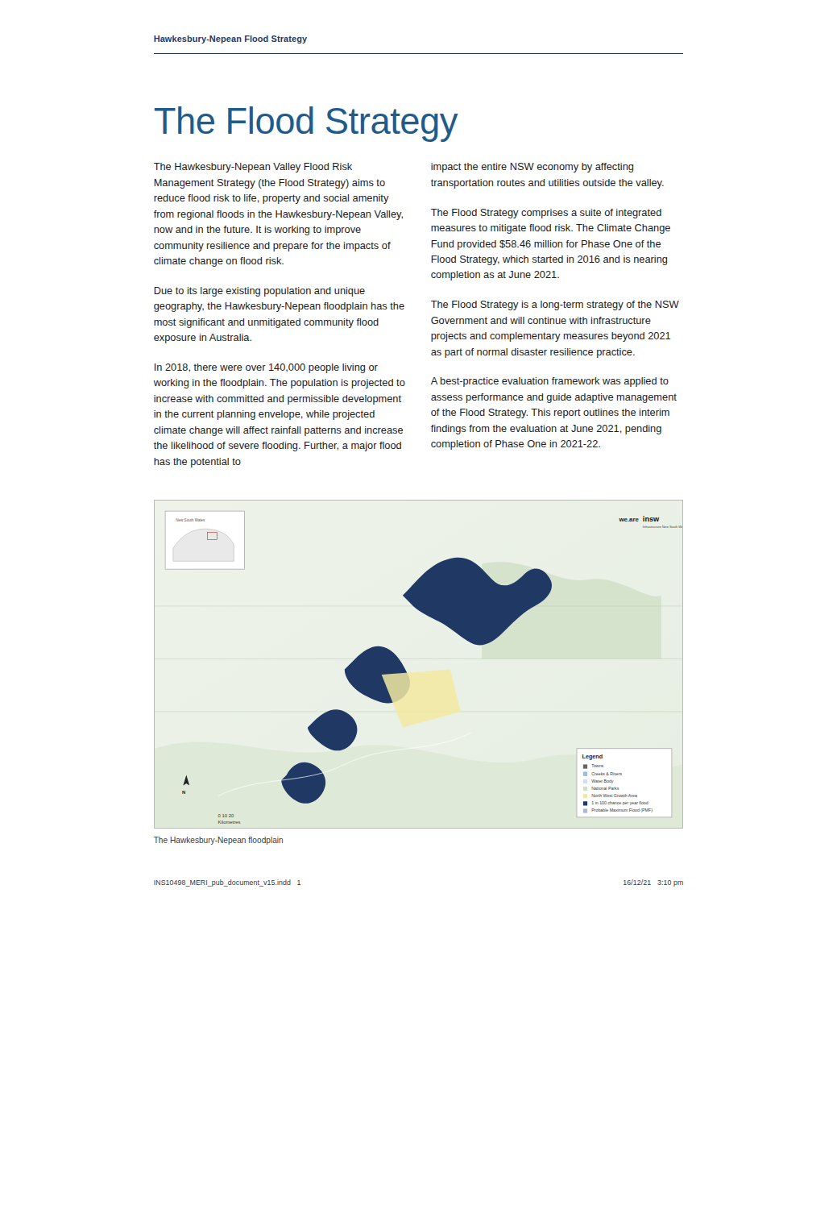Hawkesbury-Nepean Flood Strategy
The Flood Strategy
The Hawkesbury-Nepean Valley Flood Risk Management Strategy (the Flood Strategy) aims to reduce flood risk to life, property and social amenity from regional floods in the Hawkesbury-Nepean Valley, now and in the future. It is working to improve community resilience and prepare for the impacts of climate change on flood risk.
Due to its large existing population and unique geography, the Hawkesbury-Nepean floodplain has the most significant and unmitigated community flood exposure in Australia.
In 2018, there were over 140,000 people living or working in the floodplain. The population is projected to increase with committed and permissible development in the current planning envelope, while projected climate change will affect rainfall patterns and increase the likelihood of severe flooding. Further, a major flood has the potential to
impact the entire NSW economy by affecting transportation routes and utilities outside the valley.
The Flood Strategy comprises a suite of integrated measures to mitigate flood risk. The Climate Change Fund provided $58.46 million for Phase One of the Flood Strategy, which started in 2016 and is nearing completion as at June 2021.
The Flood Strategy is a long-term strategy of the NSW Government and will continue with infrastructure projects and complementary measures beyond 2021 as part of normal disaster resilience practice.
A best-practice evaluation framework was applied to assess performance and guide adaptive management of the Flood Strategy. This report outlines the interim findings from the evaluation at June 2021, pending completion of Phase One in 2021-22.
The Hawkesbury-Nepean floodplain
INS10498_MERI_pub_document_v15.indd 1
16/12/21 3:10 pm